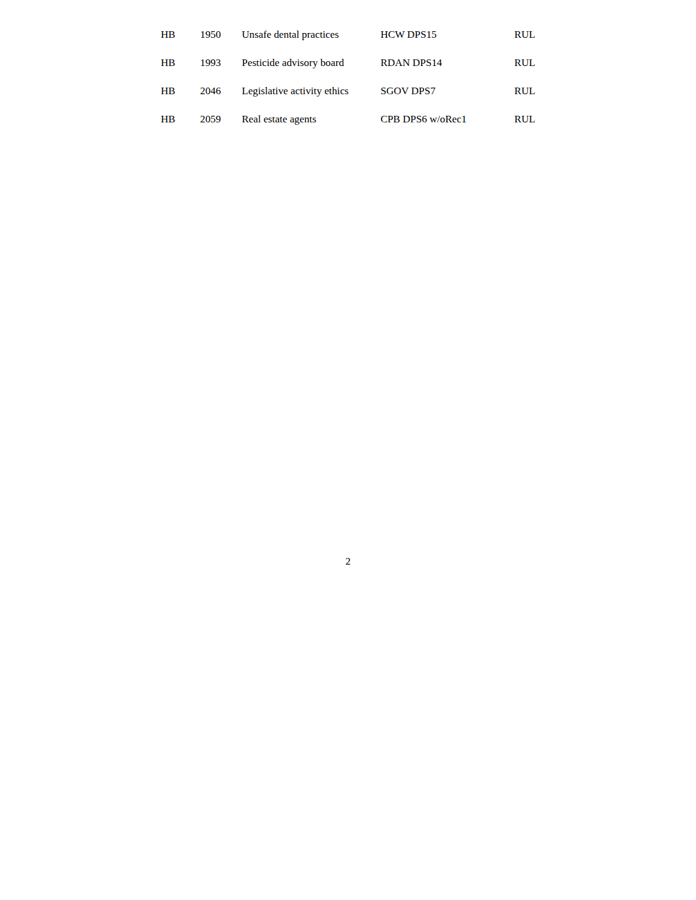| HB | 1950 | Unsafe dental practices | HCW DPS15 | RUL |
| HB | 1993 | Pesticide advisory board | RDAN DPS14 | RUL |
| HB | 2046 | Legislative activity ethics | SGOV DPS7 | RUL |
| HB | 2059 | Real estate agents | CPB DPS6 w/oRec1 | RUL |
2